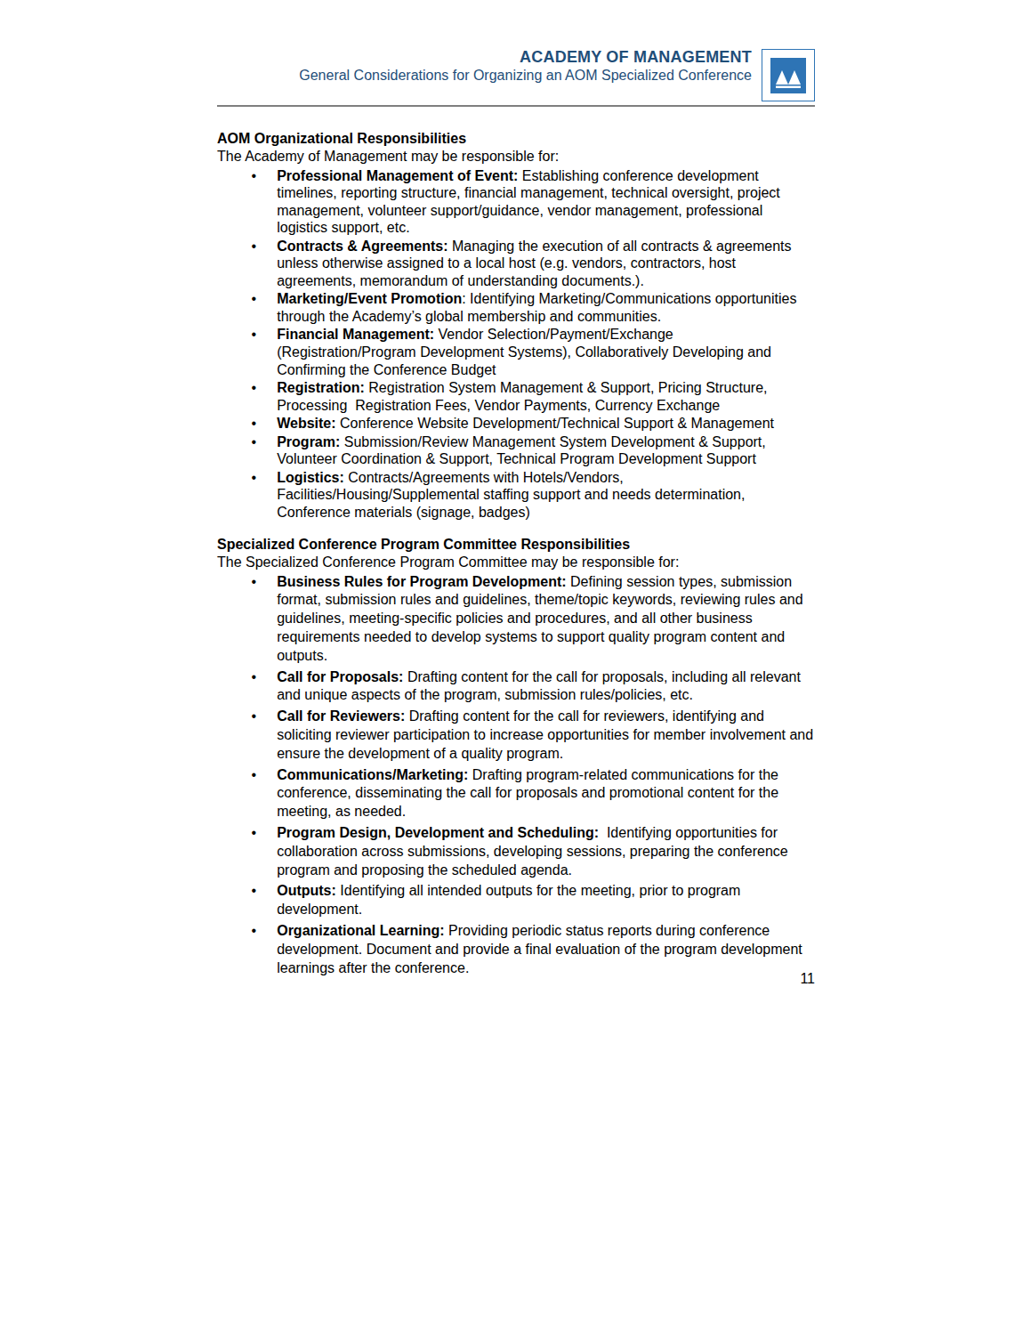ACADEMY OF MANAGEMENT
General Considerations for Organizing an AOM Specialized Conference
AOM Organizational Responsibilities
The Academy of Management may be responsible for:
Professional Management of Event: Establishing conference development timelines, reporting structure, financial management, technical oversight, project management, volunteer support/guidance, vendor management, professional logistics support, etc.
Contracts & Agreements: Managing the execution of all contracts & agreements unless otherwise assigned to a local host (e.g. vendors, contractors, host agreements, memorandum of understanding documents.).
Marketing/Event Promotion: Identifying Marketing/Communications opportunities through the Academy’s global membership and communities.
Financial Management: Vendor Selection/Payment/Exchange (Registration/Program Development Systems), Collaboratively Developing and Confirming the Conference Budget
Registration: Registration System Management & Support, Pricing Structure, Processing Registration Fees, Vendor Payments, Currency Exchange
Website: Conference Website Development/Technical Support & Management
Program: Submission/Review Management System Development & Support, Volunteer Coordination & Support, Technical Program Development Support
Logistics: Contracts/Agreements with Hotels/Vendors, Facilities/Housing/Supplemental staffing support and needs determination, Conference materials (signage, badges)
Specialized Conference Program Committee Responsibilities
The Specialized Conference Program Committee may be responsible for:
Business Rules for Program Development: Defining session types, submission format, submission rules and guidelines, theme/topic keywords, reviewing rules and guidelines, meeting-specific policies and procedures, and all other business requirements needed to develop systems to support quality program content and outputs.
Call for Proposals: Drafting content for the call for proposals, including all relevant and unique aspects of the program, submission rules/policies, etc.
Call for Reviewers: Drafting content for the call for reviewers, identifying and soliciting reviewer participation to increase opportunities for member involvement and ensure the development of a quality program.
Communications/Marketing: Drafting program-related communications for the conference, disseminating the call for proposals and promotional content for the meeting, as needed.
Program Design, Development and Scheduling: Identifying opportunities for collaboration across submissions, developing sessions, preparing the conference program and proposing the scheduled agenda.
Outputs: Identifying all intended outputs for the meeting, prior to program development.
Organizational Learning: Providing periodic status reports during conference development. Document and provide a final evaluation of the program development learnings after the conference.
11